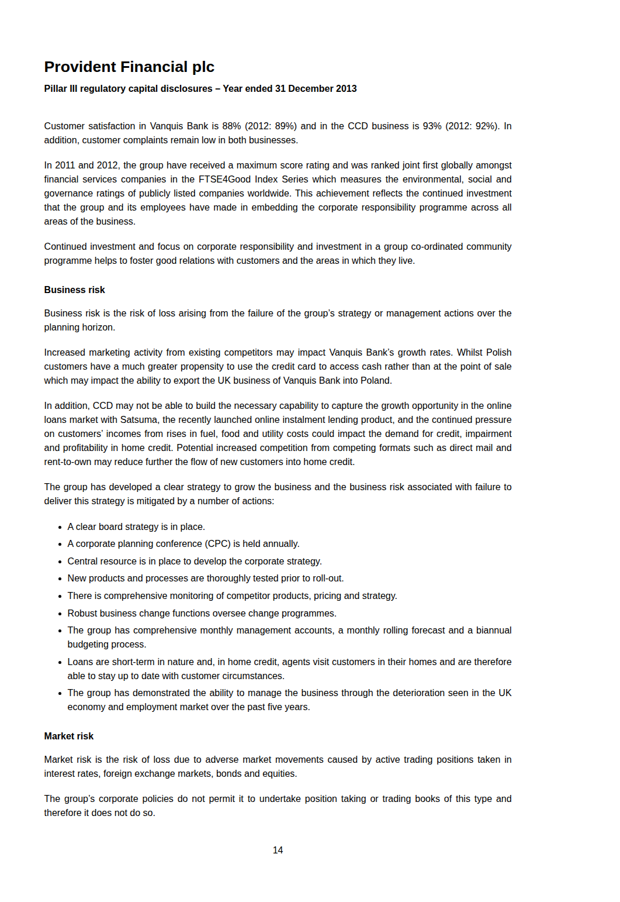Provident Financial plc
Pillar III regulatory capital disclosures – Year ended 31 December 2013
Customer satisfaction in Vanquis Bank is 88% (2012: 89%) and in the CCD business is 93% (2012: 92%). In addition, customer complaints remain low in both businesses.
In 2011 and 2012, the group have received a maximum score rating and was ranked joint first globally amongst financial services companies in the FTSE4Good Index Series which measures the environmental, social and governance ratings of publicly listed companies worldwide. This achievement reflects the continued investment that the group and its employees have made in embedding the corporate responsibility programme across all areas of the business.
Continued investment and focus on corporate responsibility and investment in a group co-ordinated community programme helps to foster good relations with customers and the areas in which they live.
Business risk
Business risk is the risk of loss arising from the failure of the group’s strategy or management actions over the planning horizon.
Increased marketing activity from existing competitors may impact Vanquis Bank’s growth rates. Whilst Polish customers have a much greater propensity to use the credit card to access cash rather than at the point of sale which may impact the ability to export the UK business of Vanquis Bank into Poland.
In addition, CCD may not be able to build the necessary capability to capture the growth opportunity in the online loans market with Satsuma, the recently launched online instalment lending product, and the continued pressure on customers’ incomes from rises in fuel, food and utility costs could impact the demand for credit, impairment and profitability in home credit. Potential increased competition from competing formats such as direct mail and rent-to-own may reduce further the flow of new customers into home credit.
The group has developed a clear strategy to grow the business and the business risk associated with failure to deliver this strategy is mitigated by a number of actions:
A clear board strategy is in place.
A corporate planning conference (CPC) is held annually.
Central resource is in place to develop the corporate strategy.
New products and processes are thoroughly tested prior to roll-out.
There is comprehensive monitoring of competitor products, pricing and strategy.
Robust business change functions oversee change programmes.
The group has comprehensive monthly management accounts, a monthly rolling forecast and a biannual budgeting process.
Loans are short-term in nature and, in home credit, agents visit customers in their homes and are therefore able to stay up to date with customer circumstances.
The group has demonstrated the ability to manage the business through the deterioration seen in the UK economy and employment market over the past five years.
Market risk
Market risk is the risk of loss due to adverse market movements caused by active trading positions taken in interest rates, foreign exchange markets, bonds and equities.
The group’s corporate policies do not permit it to undertake position taking or trading books of this type and therefore it does not do so.
14